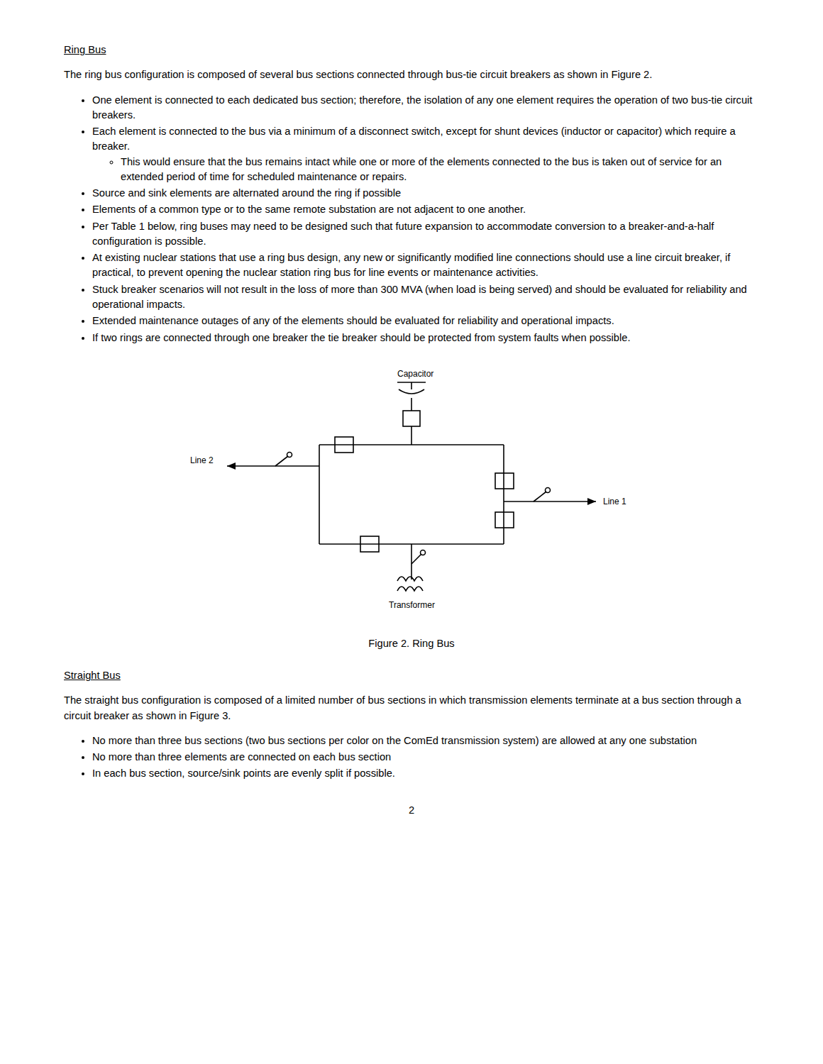Ring Bus
The ring bus configuration is composed of several bus sections connected through bus-tie circuit breakers as shown in Figure 2.
One element is connected to each dedicated bus section; therefore, the isolation of any one element requires the operation of two bus-tie circuit breakers.
Each element is connected to the bus via a minimum of a disconnect switch, except for shunt devices (inductor or capacitor) which require a breaker.
This would ensure that the bus remains intact while one or more of the elements connected to the bus is taken out of service for an extended period of time for scheduled maintenance or repairs.
Source and sink elements are alternated around the ring if possible
Elements of a common type or to the same remote substation are not adjacent to one another.
Per Table 1 below, ring buses may need to be designed such that future expansion to accommodate conversion to a breaker-and-a-half configuration is possible.
At existing nuclear stations that use a ring bus design, any new or significantly modified line connections should use a line circuit breaker, if practical, to prevent opening the nuclear station ring bus for line events or maintenance activities.
Stuck breaker scenarios will not result in the loss of more than 300 MVA (when load is being served) and should be evaluated for reliability and operational impacts.
Extended maintenance outages of any of the elements should be evaluated for reliability and operational impacts.
If two rings are connected through one breaker the tie breaker should be protected from system faults when possible.
Capacitor Line 2 Line 1 Transformer
Figure 2. Ring Bus
Straight Bus
The straight bus configuration is composed of a limited number of bus sections in which transmission elements terminate at a bus section through a circuit breaker as shown in Figure 3.
No more than three bus sections (two bus sections per color on the ComEd transmission system) are allowed at any one substation
No more than three elements are connected on each bus section
In each bus section, source/sink points are evenly split if possible.
2